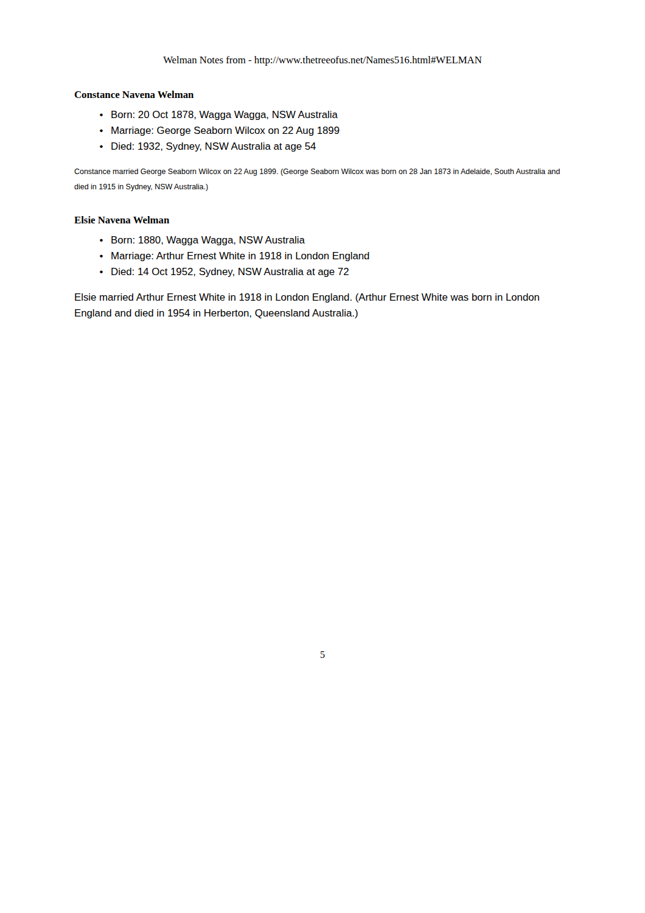Welman Notes from - http://www.thetreeofus.net/Names516.html#WELMAN
Constance Navena Welman
Born: 20 Oct 1878, Wagga Wagga, NSW Australia
Marriage: George Seaborn Wilcox on 22 Aug 1899
Died: 1932, Sydney, NSW Australia at age 54
Constance married George Seaborn Wilcox on 22 Aug 1899. (George Seaborn Wilcox was born on 28 Jan 1873 in Adelaide, South Australia and died in 1915 in Sydney, NSW Australia.)
Elsie Navena Welman
Born: 1880, Wagga Wagga, NSW Australia
Marriage: Arthur Ernest White in 1918 in London England
Died: 14 Oct 1952, Sydney, NSW Australia at age 72
Elsie married Arthur Ernest White in 1918 in London England. (Arthur Ernest White was born in London England and died in 1954 in Herberton, Queensland Australia.)
5